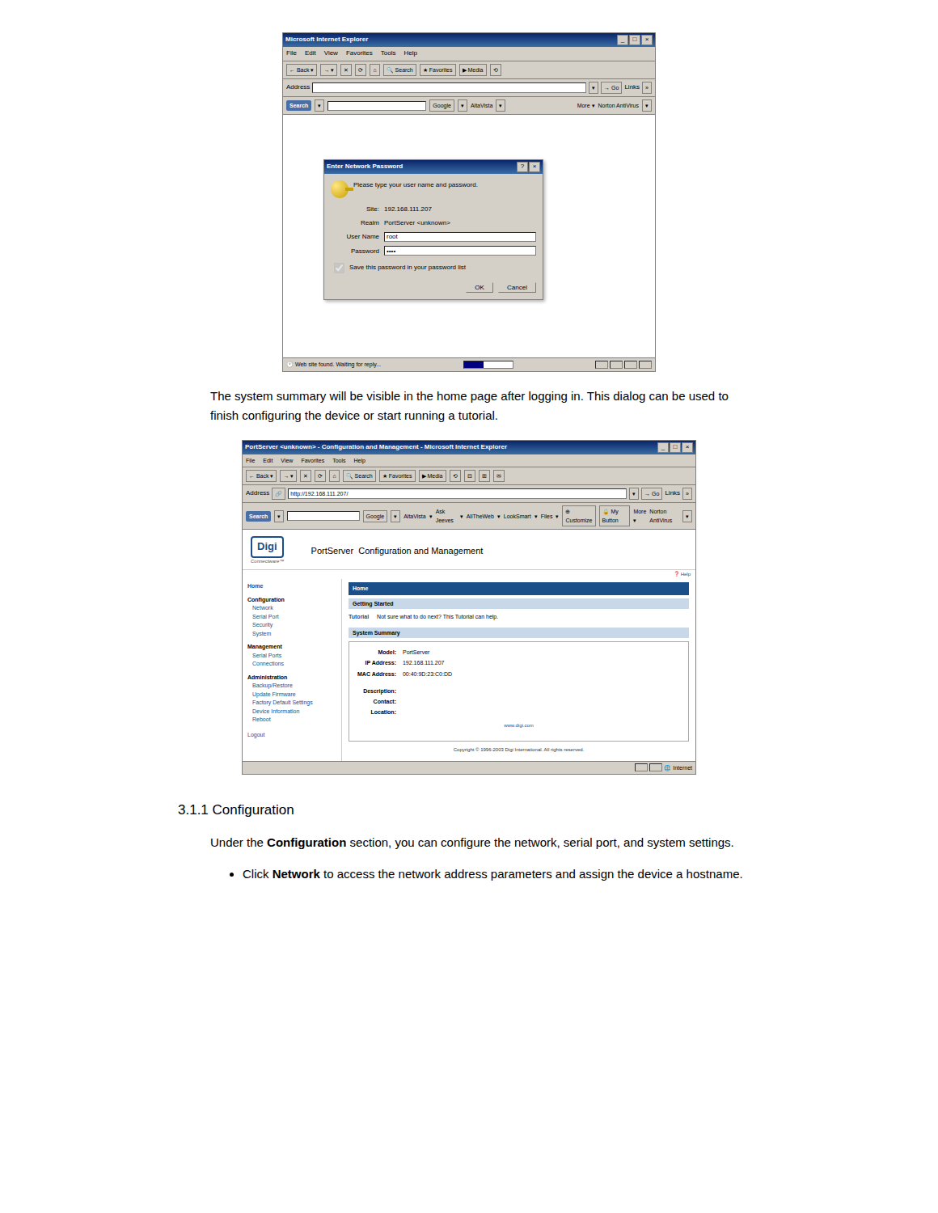Microsoft Internet Explorer _□×
File Edit View Favorites Tools Help
← Back ▾ → ▾ ✕ ⟳ ⌂ 🔍 Search ★ Favorites ▶ Media ⟲
Address ▾ → Go Links »
Search ▾ Google ▾ AltaVista ▾ More ▾ Norton AntiVirus ▾
Enter Network Password ?×
Please type your user name and password.
Site:
192.168.111.207
Realm
PortServer <unknown>
User Name
Password
Save this password in your password list
OK Cancel
🕐 Web site found. Waiting for reply...
The system summary will be visible in the home page after logging in. This dialog can be used to finish configuring the device or start running a tutorial.
PortServer <unknown> - Configuration and Management - Microsoft Internet Explorer _□×
File Edit View Favorites Tools Help
← Back ▾ → ▾ ✕ ⟳ ⌂ 🔍 Search ★ Favorites ▶ Media ⟲ ⊟ ⊞ ✉
Address 🔗 http://192.168.111.207/ ▾ → Go Links »
Search ▾ Google ▾ AltaVista ▾ Ask Jeeves ▾ AllTheWeb ▾ LookSmart ▾ Files ▾ ⊕ Customize 🔒 My Button More ▾ Norton AntiVirus ▾
Digi
Connectware™
PortServer Configuration and Management
❓ Help
Home
Configuration
Network Serial Port Security System
Management
Serial Ports Connections
Administration
Backup/Restore Update Firmware Factory Default Settings Device Information Reboot
Logout
Home
Getting Started
Tutorial Not sure what to do next? This Tutorial can help.
System Summary
| Model: | PortServer |
| IP Address: | 192.168.111.207 |
| MAC Address: | 00:40:9D:23:C0:DD |
| Description: | |
| Contact: | |
| Location: | |
www.digi.com
Copyright © 1996-2003 Digi International. All rights reserved.
🌐 Internet
3.1.1 Configuration
Under the Configuration section, you can configure the network, serial port, and system settings.
Click Network to access the network address parameters and assign the device a hostname.